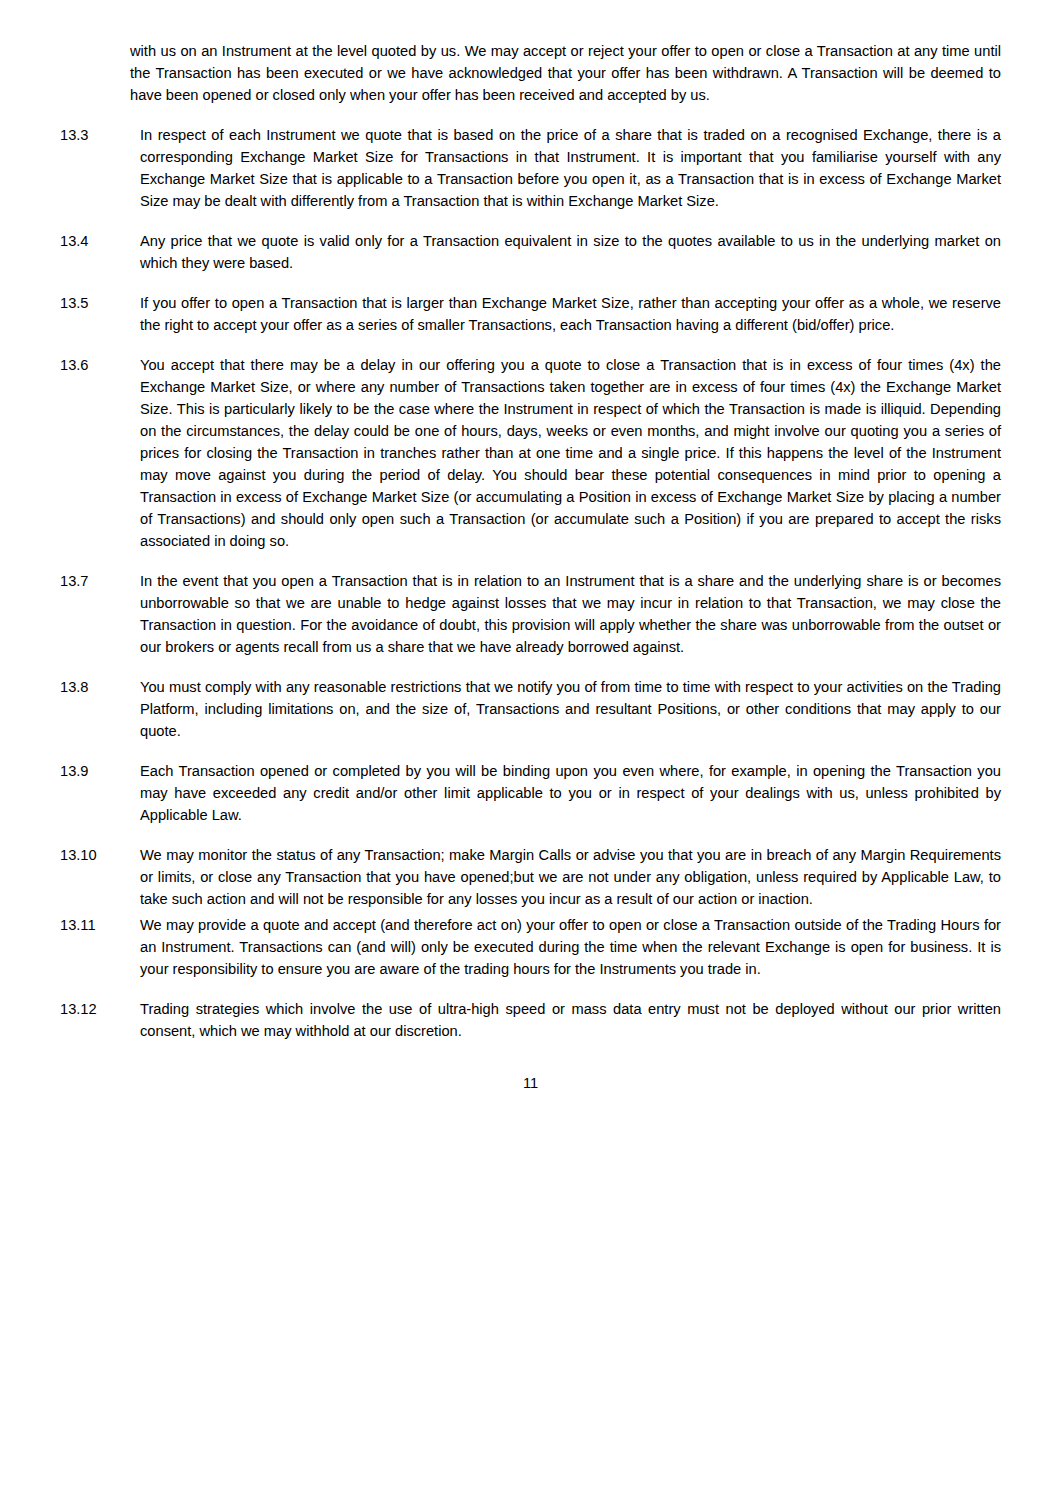with us on an Instrument at the level quoted by us. We may accept or reject your offer to open or close a Transaction at any time until the Transaction has been executed or we have acknowledged that your offer has been withdrawn. A Transaction will be deemed to have been opened or closed only when your offer has been received and accepted by us.
13.3
In respect of each Instrument we quote that is based on the price of a share that is traded on a recognised Exchange, there is a corresponding Exchange Market Size for Transactions in that Instrument. It is important that you familiarise yourself with any Exchange Market Size that is applicable to a Transaction before you open it, as a Transaction that is in excess of Exchange Market Size may be dealt with differently from a Transaction that is within Exchange Market Size.
13.4
Any price that we quote is valid only for a Transaction equivalent in size to the quotes available to us in the underlying market on which they were based.
13.5
If you offer to open a Transaction that is larger than Exchange Market Size, rather than accepting your offer as a whole, we reserve the right to accept your offer as a series of smaller Transactions, each Transaction having a different (bid/offer) price.
13.6
You accept that there may be a delay in our offering you a quote to close a Transaction that is in excess of four times (4x) the Exchange Market Size, or where any number of Transactions taken together are in excess of four times (4x) the Exchange Market Size. This is particularly likely to be the case where the Instrument in respect of which the Transaction is made is illiquid. Depending on the circumstances, the delay could be one of hours, days, weeks or even months, and might involve our quoting you a series of prices for closing the Transaction in tranches rather than at one time and a single price. If this happens the level of the Instrument may move against you during the period of delay. You should bear these potential consequences in mind prior to opening a Transaction in excess of Exchange Market Size (or accumulating a Position in excess of Exchange Market Size by placing a number of Transactions) and should only open such a Transaction (or accumulate such a Position) if you are prepared to accept the risks associated in doing so.
13.7
In the event that you open a Transaction that is in relation to an Instrument that is a share and the underlying share is or becomes unborrowable so that we are unable to hedge against losses that we may incur in relation to that Transaction, we may close the Transaction in question. For the avoidance of doubt, this provision will apply whether the share was unborrowable from the outset or our brokers or agents recall from us a share that we have already borrowed against.
13.8
You must comply with any reasonable restrictions that we notify you of from time to time with respect to your activities on the Trading Platform, including limitations on, and the size of, Transactions and resultant Positions, or other conditions that may apply to our quote.
13.9
Each Transaction opened or completed by you will be binding upon you even where, for example, in opening the Transaction you may have exceeded any credit and/or other limit applicable to you or in respect of your dealings with us, unless prohibited by Applicable Law.
13.10
We may monitor the status of any Transaction; make Margin Calls or advise you that you are in breach of any Margin Requirements or limits, or close any Transaction that you have opened;but we are not under any obligation, unless required by Applicable Law, to take such action and will not be responsible for any losses you incur as a result of our action or inaction.
13.11
We may provide a quote and accept (and therefore act on) your offer to open or close a Transaction outside of the Trading Hours for an Instrument. Transactions can (and will) only be executed during the time when the relevant Exchange is open for business. It is your responsibility to ensure you are aware of the trading hours for the Instruments you trade in.
13.12
Trading strategies which involve the use of ultra-high speed or mass data entry must not be deployed without our prior written consent, which we may withhold at our discretion.
11